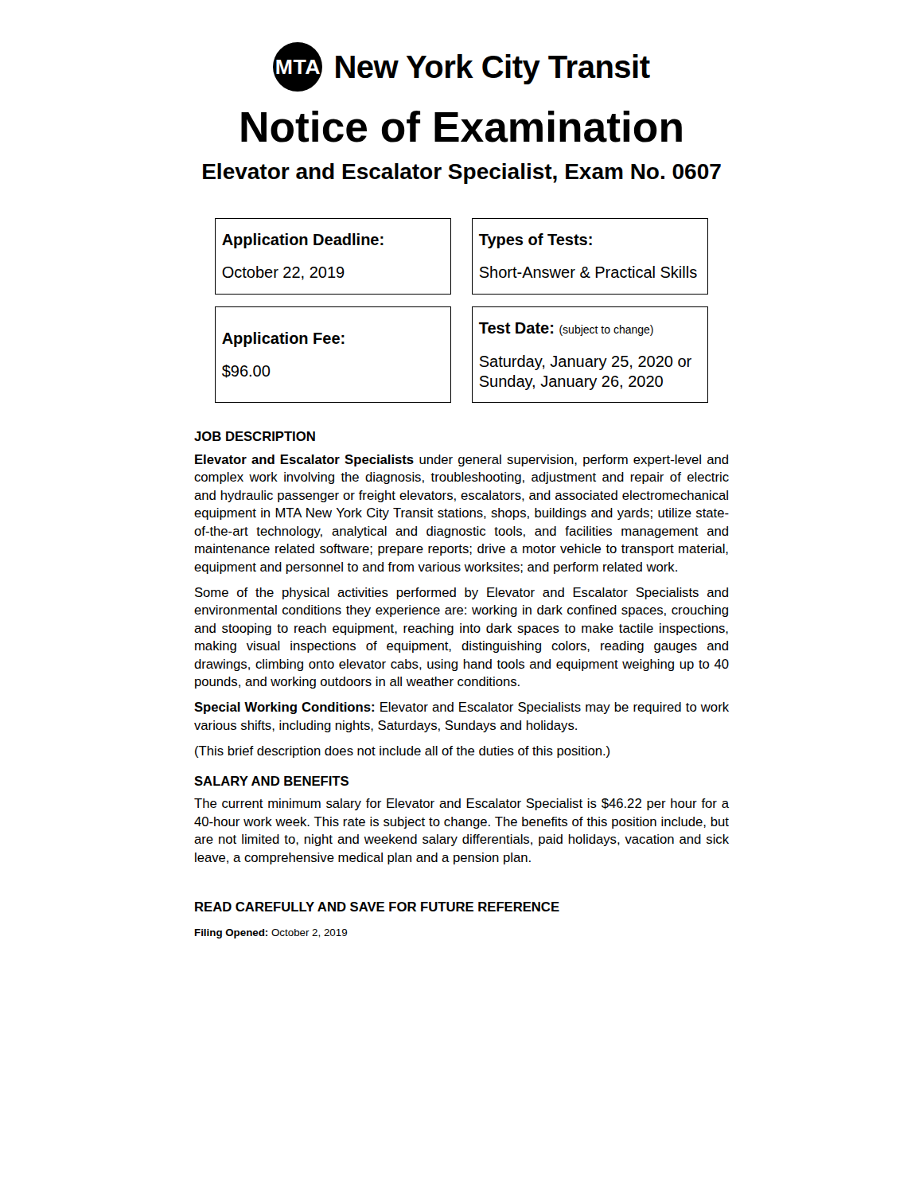MTA
New York City Transit
Notice of Examination
Elevator and Escalator Specialist, Exam No. 0607
| Application Deadline: October 22, 2019 | Types of Tests: Short-Answer & Practical Skills |
| Application Fee: $96.00 | Test Date: (subject to change) Saturday, January 25, 2020 or Sunday, January 26, 2020 |
JOB DESCRIPTION
Elevator and Escalator Specialists under general supervision, perform expert-level and complex work involving the diagnosis, troubleshooting, adjustment and repair of electric and hydraulic passenger or freight elevators, escalators, and associated electromechanical equipment in MTA New York City Transit stations, shops, buildings and yards; utilize state-of-the-art technology, analytical and diagnostic tools, and facilities management and maintenance related software; prepare reports; drive a motor vehicle to transport material, equipment and personnel to and from various worksites; and perform related work.
Some of the physical activities performed by Elevator and Escalator Specialists and environmental conditions they experience are: working in dark confined spaces, crouching and stooping to reach equipment, reaching into dark spaces to make tactile inspections, making visual inspections of equipment, distinguishing colors, reading gauges and drawings, climbing onto elevator cabs, using hand tools and equipment weighing up to 40 pounds, and working outdoors in all weather conditions.
Special Working Conditions: Elevator and Escalator Specialists may be required to work various shifts, including nights, Saturdays, Sundays and holidays.
(This brief description does not include all of the duties of this position.)
SALARY AND BENEFITS
The current minimum salary for Elevator and Escalator Specialist is $46.22 per hour for a 40-hour work week. This rate is subject to change. The benefits of this position include, but are not limited to, night and weekend salary differentials, paid holidays, vacation and sick leave, a comprehensive medical plan and a pension plan.
READ CAREFULLY AND SAVE FOR FUTURE REFERENCE
Filing Opened: October 2, 2019